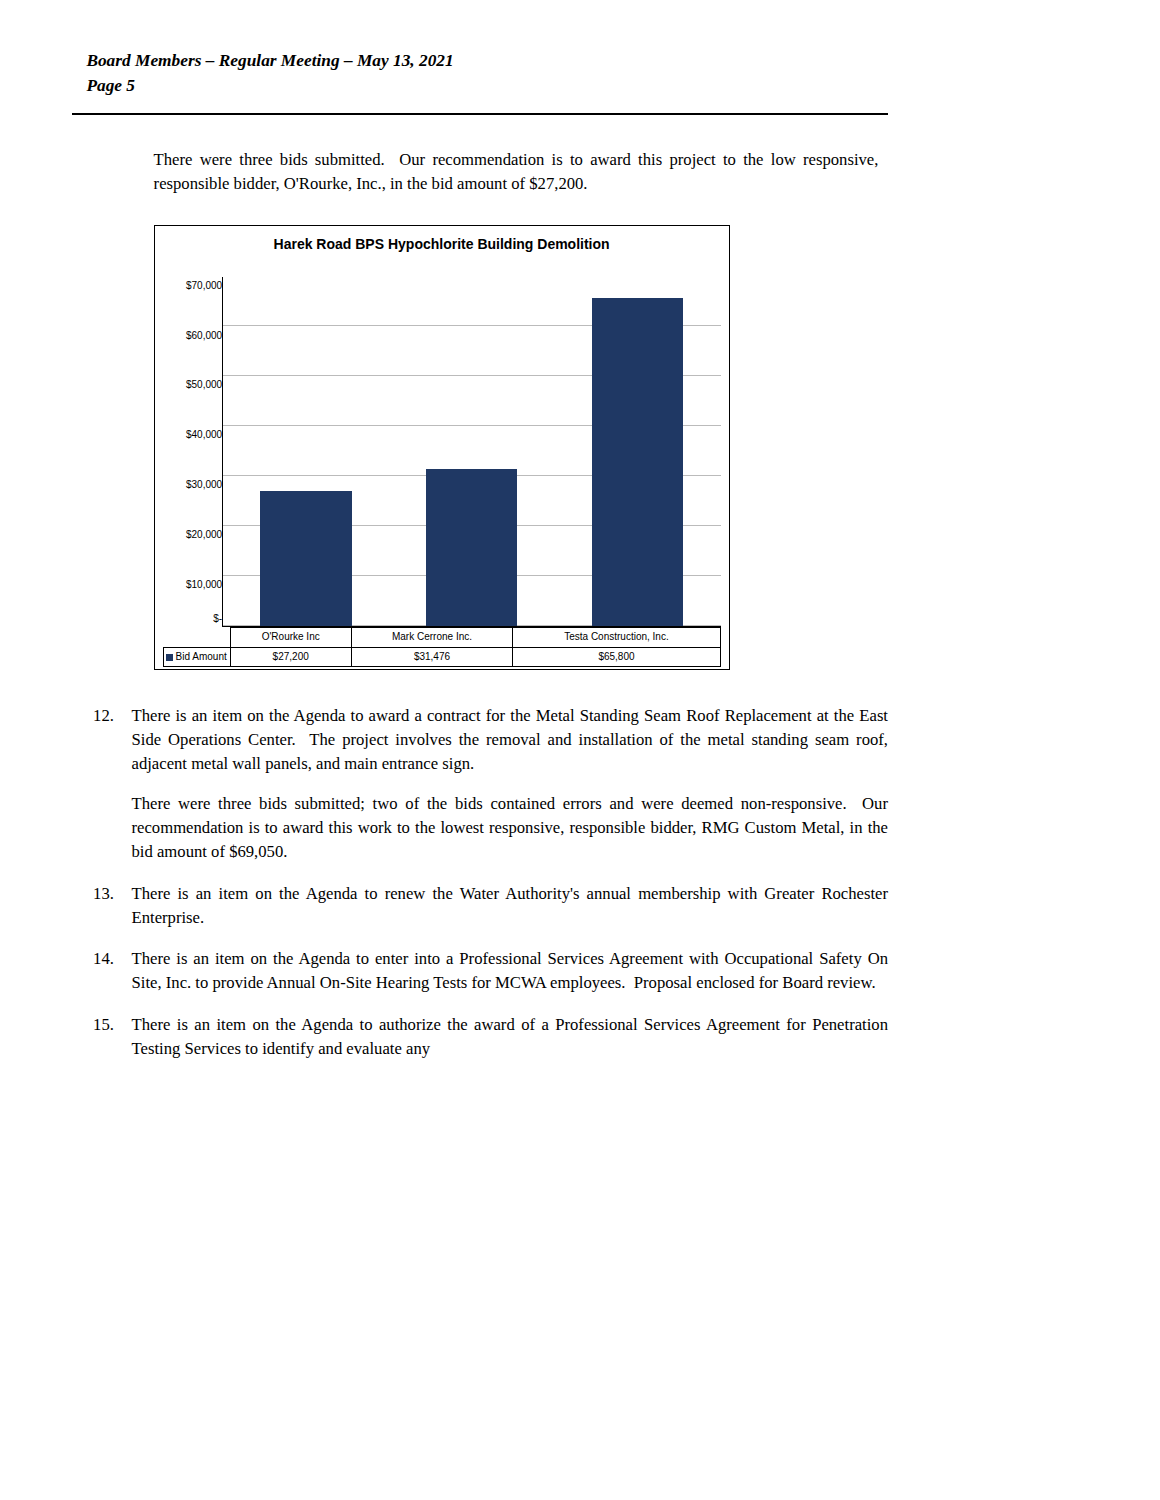Board Members – Regular Meeting – May 13, 2021
Page 5
There were three bids submitted. Our recommendation is to award this project to the low responsive, responsible bidder, O'Rourke, Inc., in the bid amount of $27,200.
Harek Road BPS Hypochlorite Building Demolition
| $70,000 $60,000 $50,000 $40,000 $30,000 $20,000 $10,000 $- | |
| | O'Rourke Inc | Mark Cerrone Inc. | Testa Construction, Inc. |
| Bid Amount | $27,200 | $31,476 | $65,800 |
12.
There is an item on the Agenda to award a contract for the Metal Standing Seam Roof Replacement at the East Side Operations Center. The project involves the removal and installation of the metal standing seam roof, adjacent metal wall panels, and main entrance sign.
There were three bids submitted; two of the bids contained errors and were deemed non-responsive. Our recommendation is to award this work to the lowest responsive, responsible bidder, RMG Custom Metal, in the bid amount of $69,050.
13.
There is an item on the Agenda to renew the Water Authority's annual membership with Greater Rochester Enterprise.
14.
There is an item on the Agenda to enter into a Professional Services Agreement with Occupational Safety On Site, Inc. to provide Annual On-Site Hearing Tests for MCWA employees. Proposal enclosed for Board review.
15.
There is an item on the Agenda to authorize the award of a Professional Services Agreement for Penetration Testing Services to identify and evaluate any